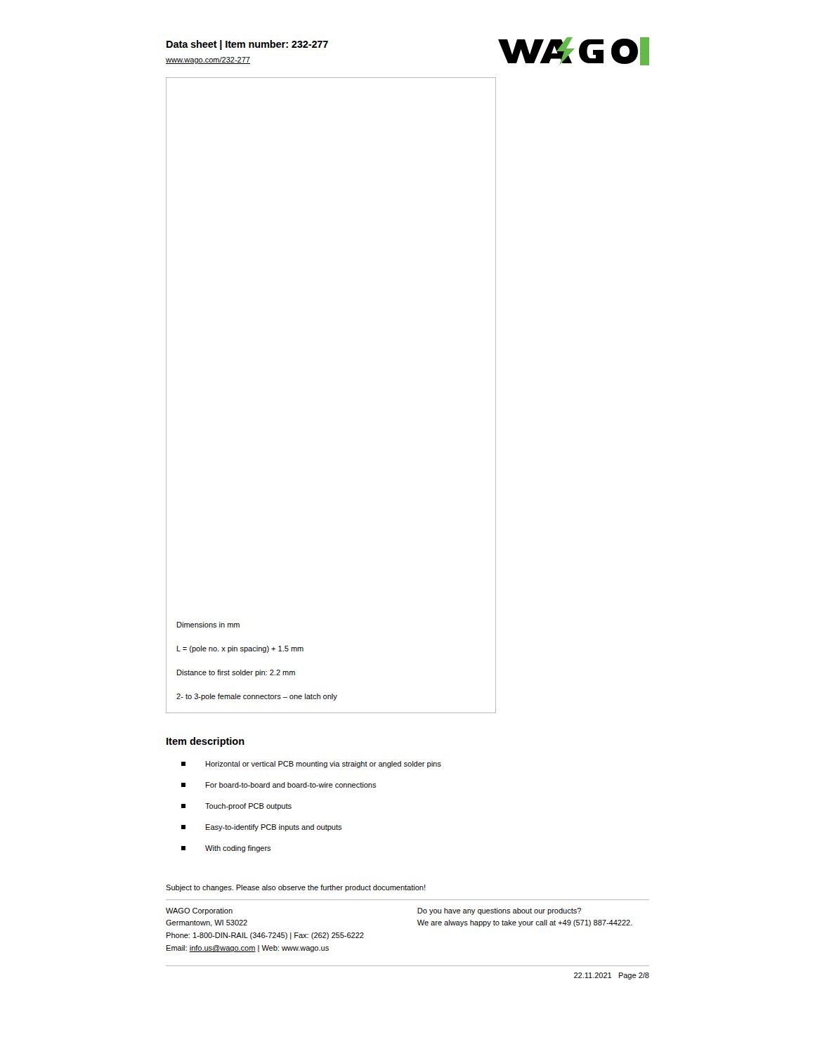Data sheet | Item number: 232-277
www.wago.com/232-277
Dimensions in mm
L = (pole no. x pin spacing) + 1.5 mm
Distance to first solder pin: 2.2 mm
2- to 3-pole female connectors – one latch only
Item description
Horizontal or vertical PCB mounting via straight or angled solder pins
For board-to-board and board-to-wire connections
Touch-proof PCB outputs
Easy-to-identify PCB inputs and outputs
With coding fingers
Subject to changes. Please also observe the further product documentation!
WAGO Corporation
Germantown, WI 53022
Phone: 1-800-DIN-RAIL (346-7245) | Fax: (262) 255-6222
Email: info.us@wago.com | Web: www.wago.us
Do you have any questions about our products?
We are always happy to take your call at +49 (571) 887-44222.
22.11.2021 Page 2/8